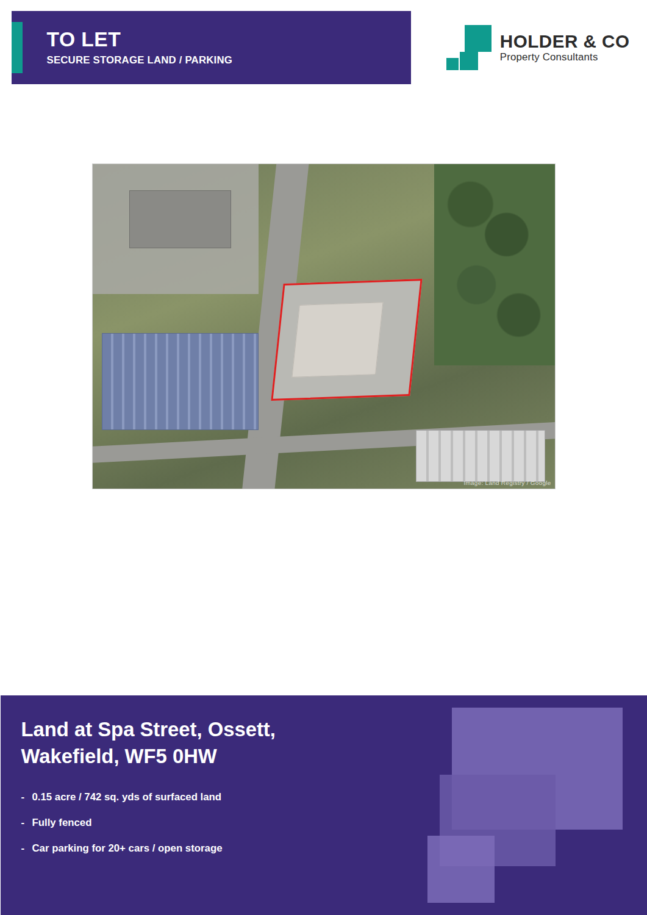TO LET
SECURE STORAGE LAND / PARKING
HOLDER & CO
Property Consultants
Image: Land Registry / Google
Land at Spa Street, Ossett,
Wakefield, WF5 0HW
0.15 acre / 742 sq. yds of surfaced land
Fully fenced
Car parking for 20+ cars / open storage